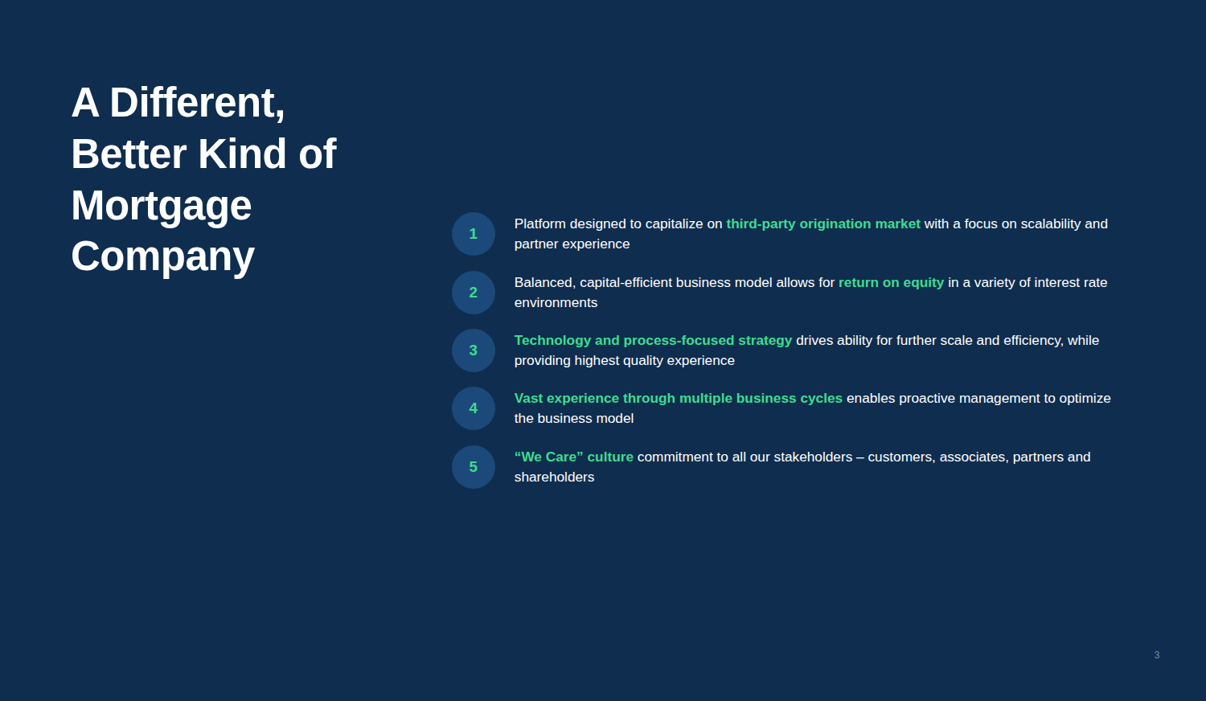A Different,
Better Kind of
Mortgage
Company
1
Platform designed to capitalize on third-party origination market with a focus on scalability and partner experience
2
Balanced, capital-efficient business model allows for return on equity in a variety of interest rate environments
3
Technology and process-focused strategy drives ability for further scale and efficiency, while providing highest quality experience
4
Vast experience through multiple business cycles enables proactive management to optimize the business model
5
“We Care” culture commitment to all our stakeholders – customers, associates, partners and shareholders
3